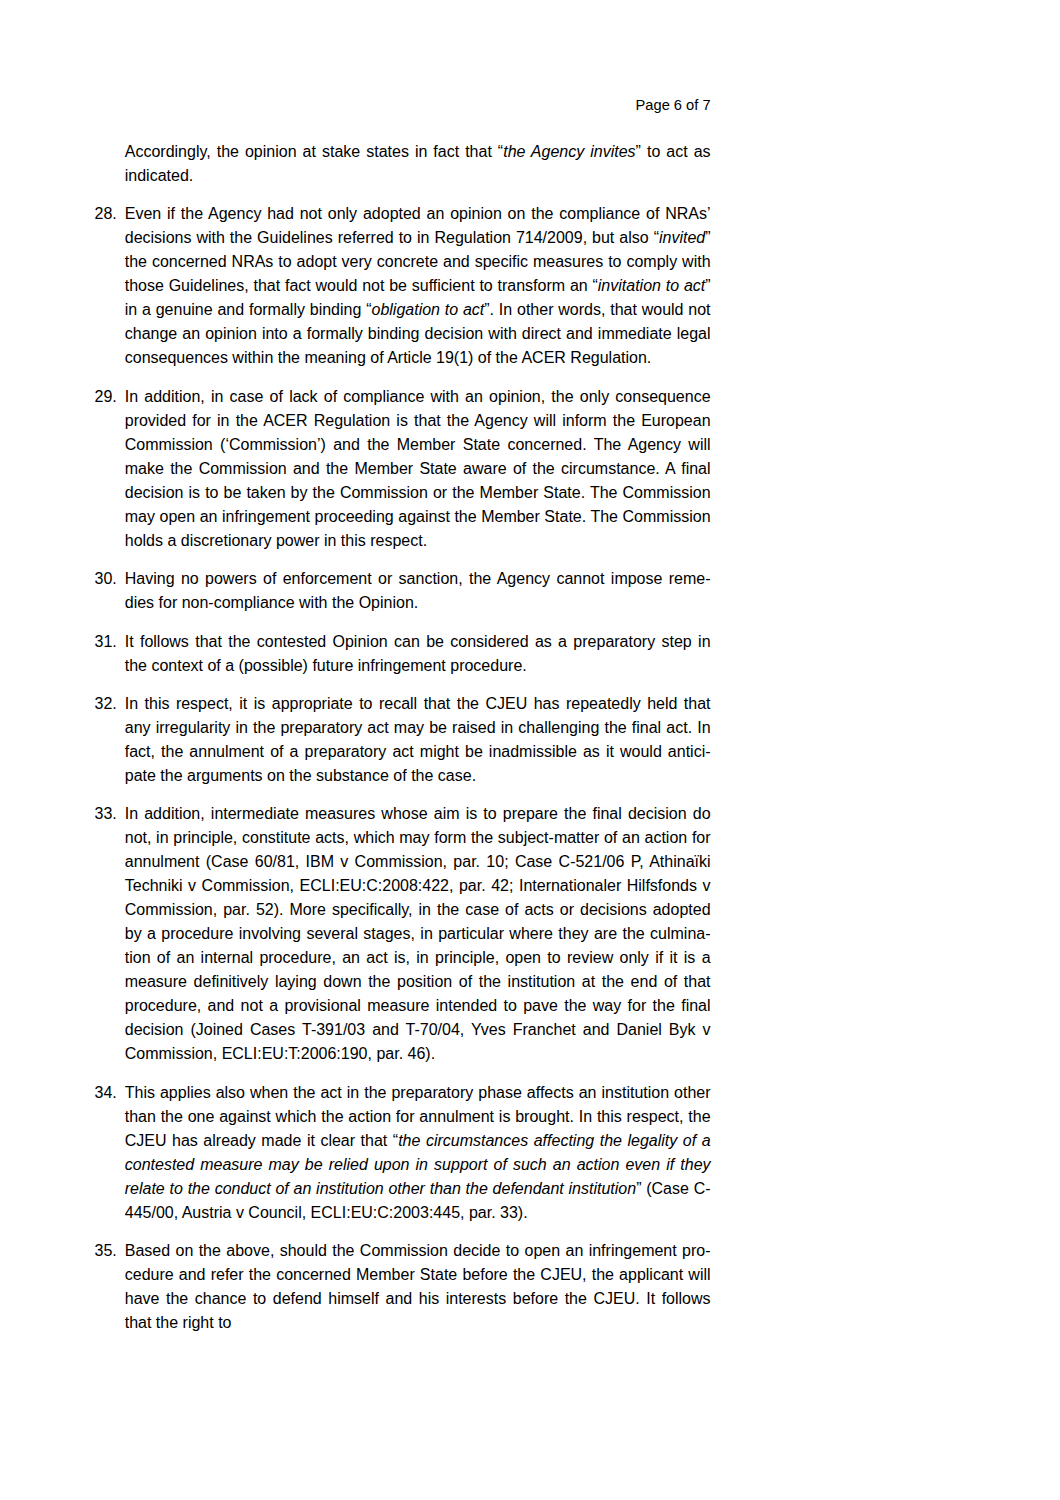Page 6 of 7
Accordingly, the opinion at stake states in fact that “the Agency invites” to act as indicated.
Even if the Agency had not only adopted an opinion on the compliance of NRAs’ decisions with the Guidelines referred to in Regulation 714/2009, but also “invited” the concerned NRAs to adopt very concrete and specific measures to comply with those Guidelines, that fact would not be sufficient to transform an “invitation to act” in a genuine and formally binding “obligation to act”. In other words, that would not change an opinion into a formally binding decision with direct and immediate legal consequences within the meaning of Article 19(1) of the ACER Regulation.
In addition, in case of lack of compliance with an opinion, the only consequence provided for in the ACER Regulation is that the Agency will inform the European Commission (‘Commission’) and the Member State concerned. The Agency will make the Commission and the Member State aware of the circumstance. A final decision is to be taken by the Commission or the Member State. The Commission may open an infringement proceeding against the Member State. The Commission holds a discretionary power in this respect.
Having no powers of enforcement or sanction, the Agency cannot impose remedies for non-compliance with the Opinion.
It follows that the contested Opinion can be considered as a preparatory step in the context of a (possible) future infringement procedure.
In this respect, it is appropriate to recall that the CJEU has repeatedly held that any irregularity in the preparatory act may be raised in challenging the final act. In fact, the annulment of a preparatory act might be inadmissible as it would anticipate the arguments on the substance of the case.
In addition, intermediate measures whose aim is to prepare the final decision do not, in principle, constitute acts, which may form the subject-matter of an action for annulment (Case 60/81, IBM v Commission, par. 10; Case C-521/06 P, Athinaïki Techniki v Commission, ECLI:EU:C:2008:422, par. 42; Internationaler Hilfsfonds v Commission, par. 52). More specifically, in the case of acts or decisions adopted by a procedure involving several stages, in particular where they are the culmination of an internal procedure, an act is, in principle, open to review only if it is a measure definitively laying down the position of the institution at the end of that procedure, and not a provisional measure intended to pave the way for the final decision (Joined Cases T-391/03 and T-70/04, Yves Franchet and Daniel Byk v Commission, ECLI:EU:T:2006:190, par. 46).
This applies also when the act in the preparatory phase affects an institution other than the one against which the action for annulment is brought. In this respect, the CJEU has already made it clear that “the circumstances affecting the legality of a contested measure may be relied upon in support of such an action even if they relate to the conduct of an institution other than the defendant institution” (Case C-445/00, Austria v Council, ECLI:EU:C:2003:445, par. 33).
Based on the above, should the Commission decide to open an infringement procedure and refer the concerned Member State before the CJEU, the applicant will have the chance to defend himself and his interests before the CJEU. It follows that the right to